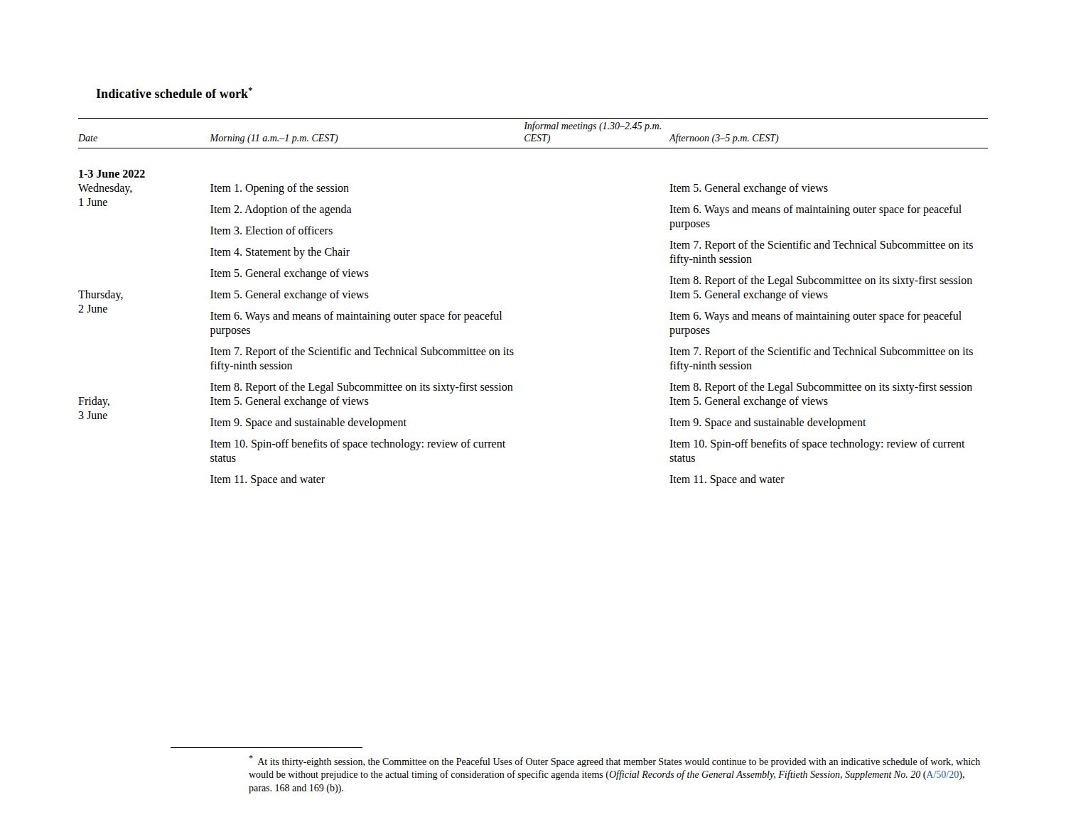Indicative schedule of work*
| Date | Morning (11 a.m.–1 p.m. CEST) | Informal meetings (1.30–2.45 p.m. CEST) | Afternoon (3–5 p.m. CEST) |
| --- | --- | --- | --- |
| 1-3 June 2022 | | | |
| Wednesday, 1 June | Item 1. Opening of the session Item 2. Adoption of the agenda Item 3. Election of officers Item 4. Statement by the Chair Item 5. General exchange of views | | Item 5. General exchange of views Item 6. Ways and means of maintaining outer space for peaceful purposes Item 7. Report of the Scientific and Technical Subcommittee on its fifty-ninth session Item 8. Report of the Legal Subcommittee on its sixty-first session |
| Thursday, 2 June | Item 5. General exchange of views Item 6. Ways and means of maintaining outer space for peaceful purposes Item 7. Report of the Scientific and Technical Subcommittee on its fifty-ninth session Item 8. Report of the Legal Subcommittee on its sixty-first session | | Item 5. General exchange of views Item 6. Ways and means of maintaining outer space for peaceful purposes Item 7. Report of the Scientific and Technical Subcommittee on its fifty-ninth session Item 8. Report of the Legal Subcommittee on its sixty-first session |
| Friday, 3 June | Item 5. General exchange of views Item 9. Space and sustainable development Item 10. Spin-off benefits of space technology: review of current status Item 11. Space and water | | Item 5. General exchange of views Item 9. Space and sustainable development Item 10. Spin-off benefits of space technology: review of current status Item 11. Space and water |
* At its thirty-eighth session, the Committee on the Peaceful Uses of Outer Space agreed that member States would continue to be provided with an indicative schedule of work, which would be without prejudice to the actual timing of consideration of specific agenda items (Official Records of the General Assembly, Fiftieth Session, Supplement No. 20 (A/50/20), paras. 168 and 169 (b)).